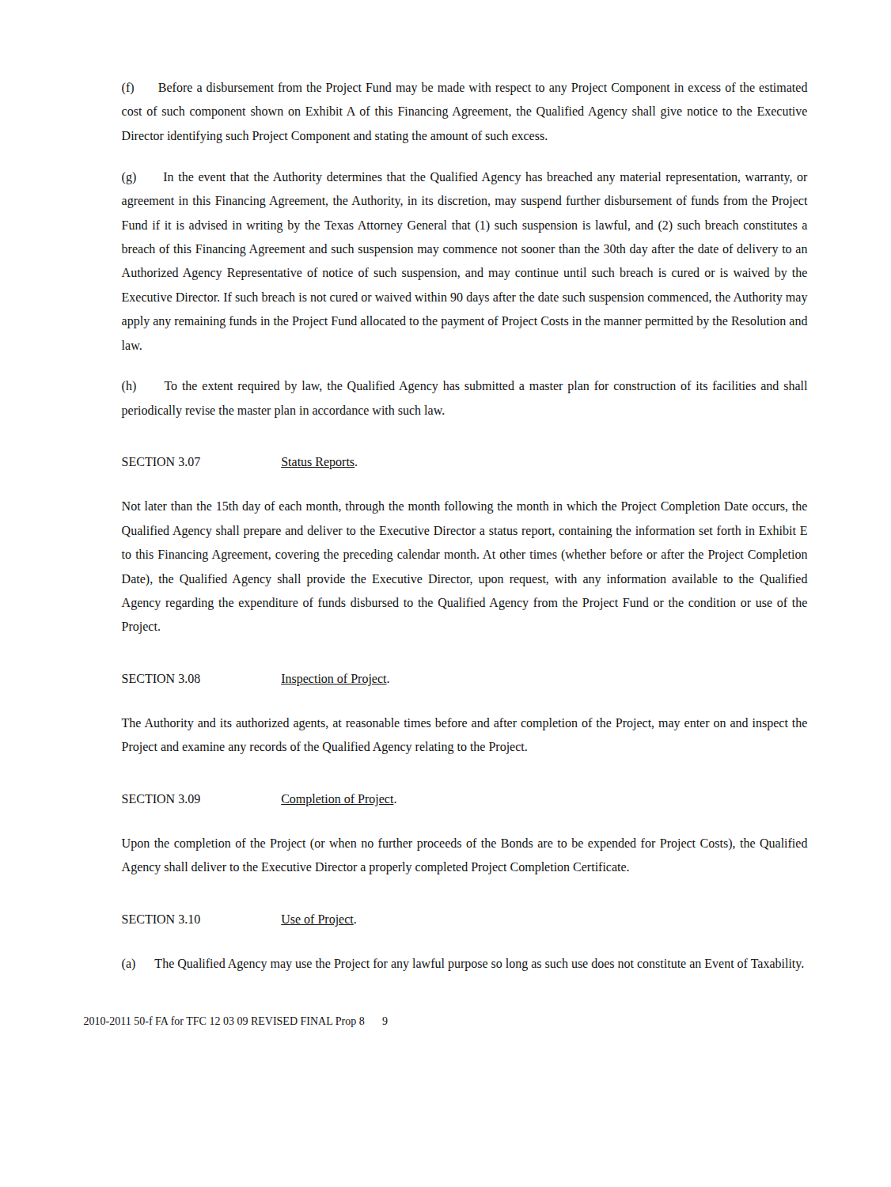(f) Before a disbursement from the Project Fund may be made with respect to any Project Component in excess of the estimated cost of such component shown on Exhibit A of this Financing Agreement, the Qualified Agency shall give notice to the Executive Director identifying such Project Component and stating the amount of such excess.
(g) In the event that the Authority determines that the Qualified Agency has breached any material representation, warranty, or agreement in this Financing Agreement, the Authority, in its discretion, may suspend further disbursement of funds from the Project Fund if it is advised in writing by the Texas Attorney General that (1) such suspension is lawful, and (2) such breach constitutes a breach of this Financing Agreement and such suspension may commence not sooner than the 30th day after the date of delivery to an Authorized Agency Representative of notice of such suspension, and may continue until such breach is cured or is waived by the Executive Director. If such breach is not cured or waived within 90 days after the date such suspension commenced, the Authority may apply any remaining funds in the Project Fund allocated to the payment of Project Costs in the manner permitted by the Resolution and law.
(h) To the extent required by law, the Qualified Agency has submitted a master plan for construction of its facilities and shall periodically revise the master plan in accordance with such law.
SECTION 3.07 Status Reports.
Not later than the 15th day of each month, through the month following the month in which the Project Completion Date occurs, the Qualified Agency shall prepare and deliver to the Executive Director a status report, containing the information set forth in Exhibit E to this Financing Agreement, covering the preceding calendar month. At other times (whether before or after the Project Completion Date), the Qualified Agency shall provide the Executive Director, upon request, with any information available to the Qualified Agency regarding the expenditure of funds disbursed to the Qualified Agency from the Project Fund or the condition or use of the Project.
SECTION 3.08 Inspection of Project.
The Authority and its authorized agents, at reasonable times before and after completion of the Project, may enter on and inspect the Project and examine any records of the Qualified Agency relating to the Project.
SECTION 3.09 Completion of Project.
Upon the completion of the Project (or when no further proceeds of the Bonds are to be expended for Project Costs), the Qualified Agency shall deliver to the Executive Director a properly completed Project Completion Certificate.
SECTION 3.10 Use of Project.
(a) The Qualified Agency may use the Project for any lawful purpose so long as such use does not constitute an Event of Taxability.
2010-2011 50-f FA for TFC 12 03 09 REVISED FINAL Prop 89